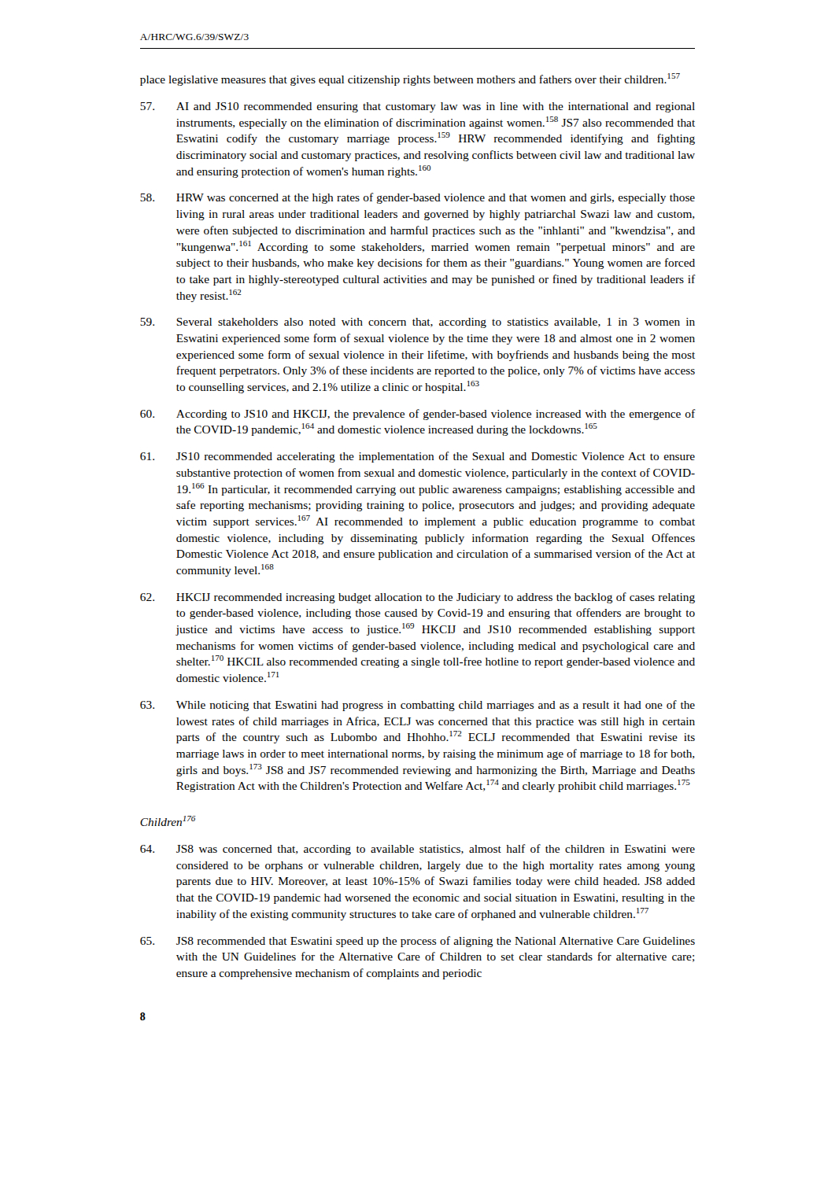A/HRC/WG.6/39/SWZ/3
place legislative measures that gives equal citizenship rights between mothers and fathers over their children.157
57.
AI and JS10 recommended ensuring that customary law was in line with the international and regional instruments, especially on the elimination of discrimination against women.158 JS7 also recommended that Eswatini codify the customary marriage process.159 HRW recommended identifying and fighting discriminatory social and customary practices, and resolving conflicts between civil law and traditional law and ensuring protection of women's human rights.160
58.
HRW was concerned at the high rates of gender-based violence and that women and girls, especially those living in rural areas under traditional leaders and governed by highly patriarchal Swazi law and custom, were often subjected to discrimination and harmful practices such as the "inhlanti" and "kwendzisa", and "kungenwa".161 According to some stakeholders, married women remain "perpetual minors" and are subject to their husbands, who make key decisions for them as their "guardians." Young women are forced to take part in highly-stereotyped cultural activities and may be punished or fined by traditional leaders if they resist.162
59.
Several stakeholders also noted with concern that, according to statistics available, 1 in 3 women in Eswatini experienced some form of sexual violence by the time they were 18 and almost one in 2 women experienced some form of sexual violence in their lifetime, with boyfriends and husbands being the most frequent perpetrators. Only 3% of these incidents are reported to the police, only 7% of victims have access to counselling services, and 2.1% utilize a clinic or hospital.163
60.
According to JS10 and HKCIJ, the prevalence of gender-based violence increased with the emergence of the COVID-19 pandemic,164 and domestic violence increased during the lockdowns.165
61.
JS10 recommended accelerating the implementation of the Sexual and Domestic Violence Act to ensure substantive protection of women from sexual and domestic violence, particularly in the context of COVID-19.166 In particular, it recommended carrying out public awareness campaigns; establishing accessible and safe reporting mechanisms; providing training to police, prosecutors and judges; and providing adequate victim support services.167 AI recommended to implement a public education programme to combat domestic violence, including by disseminating publicly information regarding the Sexual Offences Domestic Violence Act 2018, and ensure publication and circulation of a summarised version of the Act at community level.168
62.
HKCIJ recommended increasing budget allocation to the Judiciary to address the backlog of cases relating to gender-based violence, including those caused by Covid-19 and ensuring that offenders are brought to justice and victims have access to justice.169 HKCIJ and JS10 recommended establishing support mechanisms for women victims of gender-based violence, including medical and psychological care and shelter.170 HKCIL also recommended creating a single toll-free hotline to report gender-based violence and domestic violence.171
63.
While noticing that Eswatini had progress in combatting child marriages and as a result it had one of the lowest rates of child marriages in Africa, ECLJ was concerned that this practice was still high in certain parts of the country such as Lubombo and Hhohho.172 ECLJ recommended that Eswatini revise its marriage laws in order to meet international norms, by raising the minimum age of marriage to 18 for both, girls and boys.173 JS8 and JS7 recommended reviewing and harmonizing the Birth, Marriage and Deaths Registration Act with the Children's Protection and Welfare Act,174 and clearly prohibit child marriages.175
Children176
64.
JS8 was concerned that, according to available statistics, almost half of the children in Eswatini were considered to be orphans or vulnerable children, largely due to the high mortality rates among young parents due to HIV. Moreover, at least 10%-15% of Swazi families today were child headed. JS8 added that the COVID-19 pandemic had worsened the economic and social situation in Eswatini, resulting in the inability of the existing community structures to take care of orphaned and vulnerable children.177
65.
JS8 recommended that Eswatini speed up the process of aligning the National Alternative Care Guidelines with the UN Guidelines for the Alternative Care of Children to set clear standards for alternative care; ensure a comprehensive mechanism of complaints and periodic
8